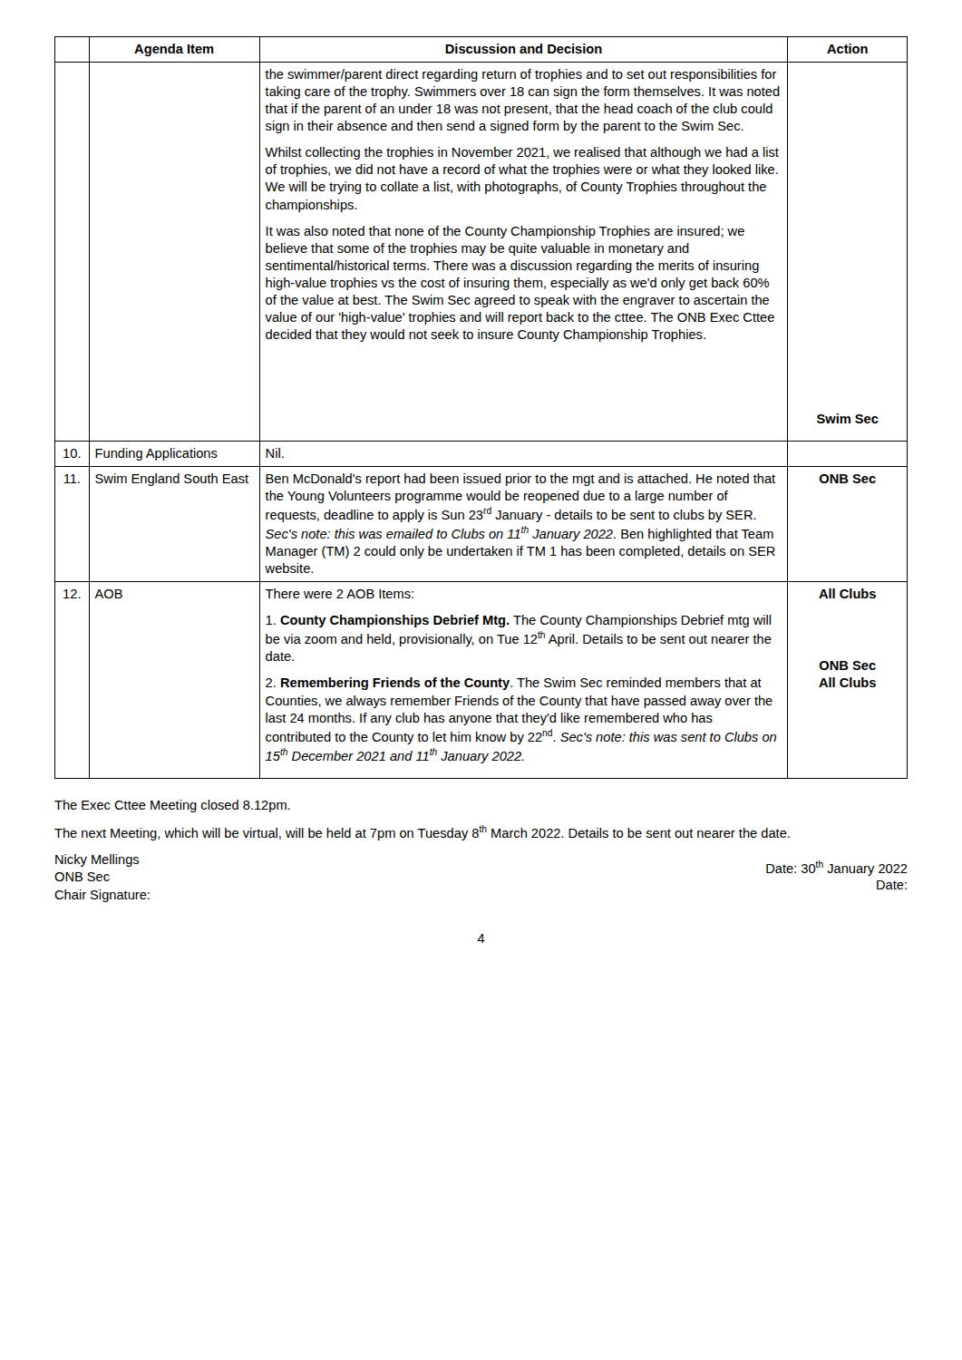| | Agenda Item | Discussion and Decision | Action |
| --- | --- | --- | --- |
| | | the swimmer/parent direct regarding return of trophies and to set out responsibilities for taking care of the trophy. Swimmers over 18 can sign the form themselves. It was noted that if the parent of an under 18 was not present, that the head coach of the club could sign in their absence and then send a signed form by the parent to the Swim Sec. Whilst collecting the trophies in November 2021, we realised that although we had a list of trophies, we did not have a record of what the trophies were or what they looked like. We will be trying to collate a list, with photographs, of County Trophies throughout the championships. It was also noted that none of the County Championship Trophies are insured; we believe that some of the trophies may be quite valuable in monetary and sentimental/historical terms. There was a discussion regarding the merits of insuring high-value trophies vs the cost of insuring them, especially as we'd only get back 60% of the value at best. The Swim Sec agreed to speak with the engraver to ascertain the value of our 'high-value' trophies and will report back to the cttee. The ONB Exec Cttee decided that they would not seek to insure County Championship Trophies. | Swim Sec |
| 10. | Funding Applications | Nil. | |
| 11. | Swim England South East | Ben McDonald's report had been issued prior to the mgt and is attached. He noted that the Young Volunteers programme would be reopened due to a large number of requests, deadline to apply is Sun 23 rd January - details to be sent to clubs by SER. Sec's note: this was emailed to Clubs on 11 th January 2022 . Ben highlighted that Team Manager (TM) 2 could only be undertaken if TM 1 has been completed, details on SER website. | ONB Sec |
| 12. | AOB | There were 2 AOB Items: 1. County Championships Debrief Mtg. The County Championships Debrief mtg will be via zoom and held, provisionally, on Tue 12 th April. Details to be sent out nearer the date. 2. Remembering Friends of the County . The Swim Sec reminded members that at Counties, we always remember Friends of the County that have passed away over the last 24 months. If any club has anyone that they'd like remembered who has contributed to the County to let him know by 22 nd . Sec's note: this was sent to Clubs on 15 th December 2021 and 11 th January 2022. | All Clubs ONB Sec All Clubs |
The Exec Cttee Meeting closed 8.12pm.
The next Meeting, which will be virtual, will be held at 7pm on Tuesday 8th March 2022. Details to be sent out nearer the date.
Nicky Mellings
ONB Sec
Date: 30th January 2022
Chair Signature:
Date:
4